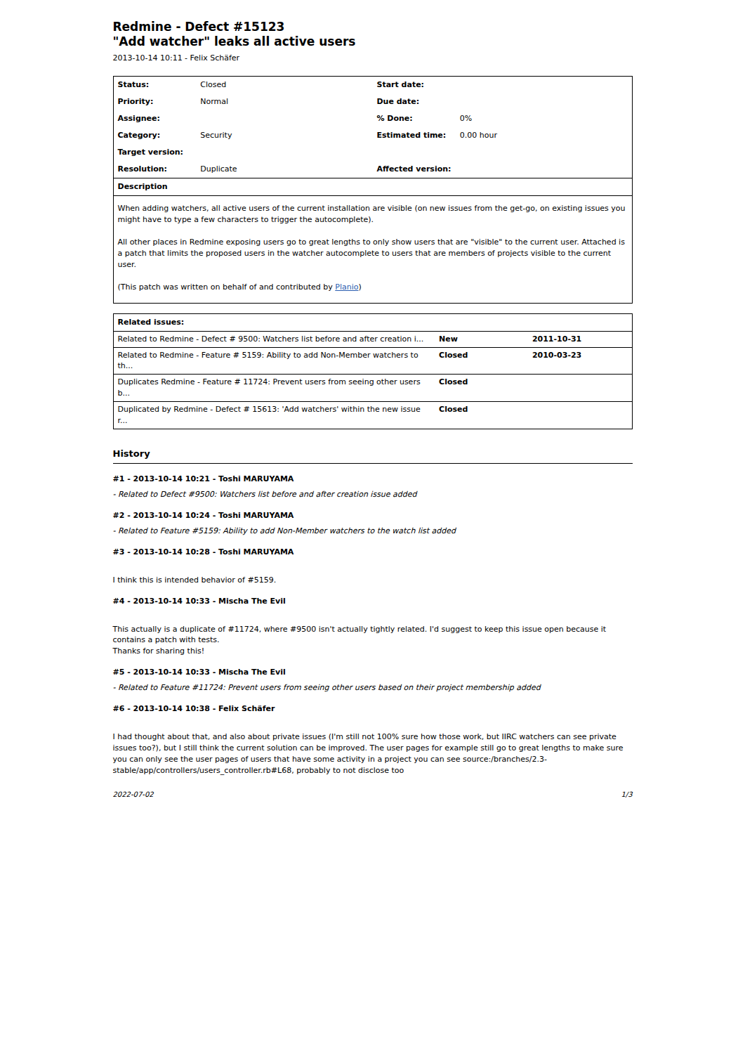Redmine - Defect #15123"Add watcher" leaks all active users
2013-10-14 10:11 - Felix Schäfer
| Status: | Closed | Start date: | |
| Priority: | Normal | Due date: | |
| Assignee: | | % Done: | 0% |
| Category: | Security | Estimated time: | 0.00 hour |
| Target version: | | | |
| Resolution: | Duplicate | Affected version: | |
Description
When adding watchers, all active users of the current installation are visible (on new issues from the get-go, on existing issues you might have to type a few characters to trigger the autocomplete).
All other places in Redmine exposing users go to great lengths to only show users that are "visible" to the current user. Attached is a patch that limits the proposed users in the watcher autocomplete to users that are members of projects visible to the current user.
(This patch was written on behalf of and contributed by Planio)
Related issues:
| Related to Redmine - Defect # 9500: Watchers list before and after creation i... | New | 2011-10-31 |
| Related to Redmine - Feature # 5159: Ability to add Non-Member watchers to th... | Closed | 2010-03-23 |
| Duplicates Redmine - Feature # 11724: Prevent users from seeing other users b... | Closed | |
| Duplicated by Redmine - Defect # 15613: 'Add watchers' within the new issue r... | Closed | |
History
#1 - 2013-10-14 10:21 - Toshi MARUYAMA
- Related to Defect #9500: Watchers list before and after creation issue added
#2 - 2013-10-14 10:24 - Toshi MARUYAMA
- Related to Feature #5159: Ability to add Non-Member watchers to the watch list added
#3 - 2013-10-14 10:28 - Toshi MARUYAMA
I think this is intended behavior of #5159.
#4 - 2013-10-14 10:33 - Mischa The Evil
This actually is a duplicate of #11724, where #9500 isn't actually tightly related. I'd suggest to keep this issue open because it contains a patch with tests.
Thanks for sharing this!
#5 - 2013-10-14 10:33 - Mischa The Evil
- Related to Feature #11724: Prevent users from seeing other users based on their project membership added
#6 - 2013-10-14 10:38 - Felix Schäfer
I had thought about that, and also about private issues (I'm still not 100% sure how those work, but IIRC watchers can see private issues too?), but I still think the current solution can be improved. The user pages for example still go to great lengths to make sure you can only see the user pages of users that have some activity in a project you can see source:/branches/2.3-stable/app/controllers/users_controller.rb#L68, probably to not disclose too
2022-07-02 1/3